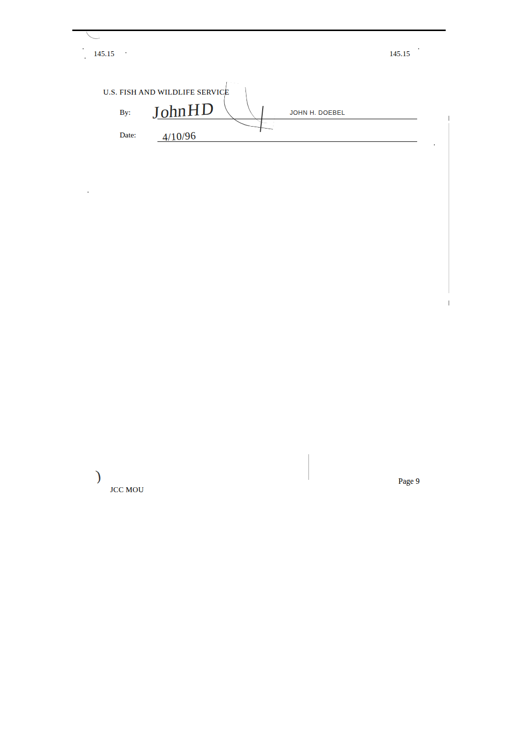145.15 145.15
U.S. Fish and Wildlife Service
By: J ohn H D JOHN H. DOEBEL
Date: 4/10/96
  
) JCC MOU Page 9